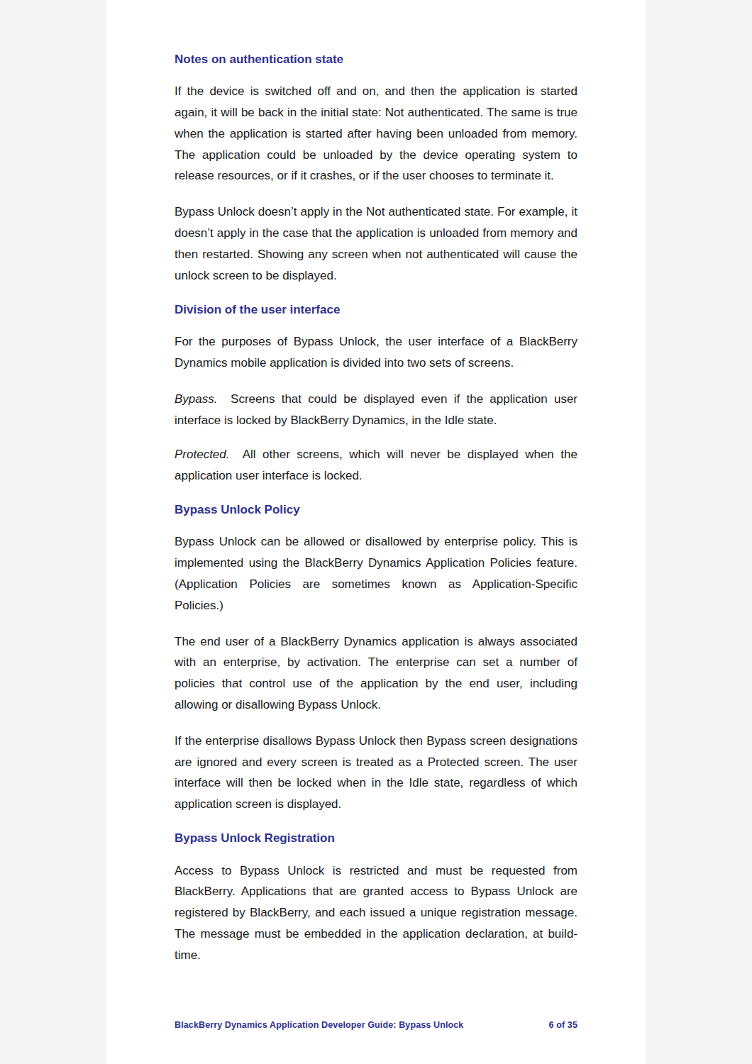Notes on authentication state
If the device is switched off and on, and then the application is started again, it will be back in the initial state: Not authenticated. The same is true when the application is started after having been unloaded from memory. The application could be unloaded by the device operating system to release resources, or if it crashes, or if the user chooses to terminate it.
Bypass Unlock doesn’t apply in the Not authenticated state. For example, it doesn’t apply in the case that the application is unloaded from memory and then restarted. Showing any screen when not authenticated will cause the unlock screen to be displayed.
Division of the user interface
For the purposes of Bypass Unlock, the user interface of a BlackBerry Dynamics mobile application is divided into two sets of screens.
Bypass. Screens that could be displayed even if the application user interface is locked by BlackBerry Dynamics, in the Idle state.
Protected. All other screens, which will never be displayed when the application user interface is locked.
Bypass Unlock Policy
Bypass Unlock can be allowed or disallowed by enterprise policy. This is implemented using the BlackBerry Dynamics Application Policies feature. (Application Policies are sometimes known as Application-Specific Policies.)
The end user of a BlackBerry Dynamics application is always associated with an enterprise, by activation. The enterprise can set a number of policies that control use of the application by the end user, including allowing or disallowing Bypass Unlock.
If the enterprise disallows Bypass Unlock then Bypass screen designations are ignored and every screen is treated as a Protected screen. The user interface will then be locked when in the Idle state, regardless of which application screen is displayed.
Bypass Unlock Registration
Access to Bypass Unlock is restricted and must be requested from BlackBerry. Applications that are granted access to Bypass Unlock are registered by BlackBerry, and each issued a unique registration message. The message must be embedded in the application declaration, at build-time.
BlackBerry Dynamics Application Developer Guide: Bypass Unlock 6 of 35